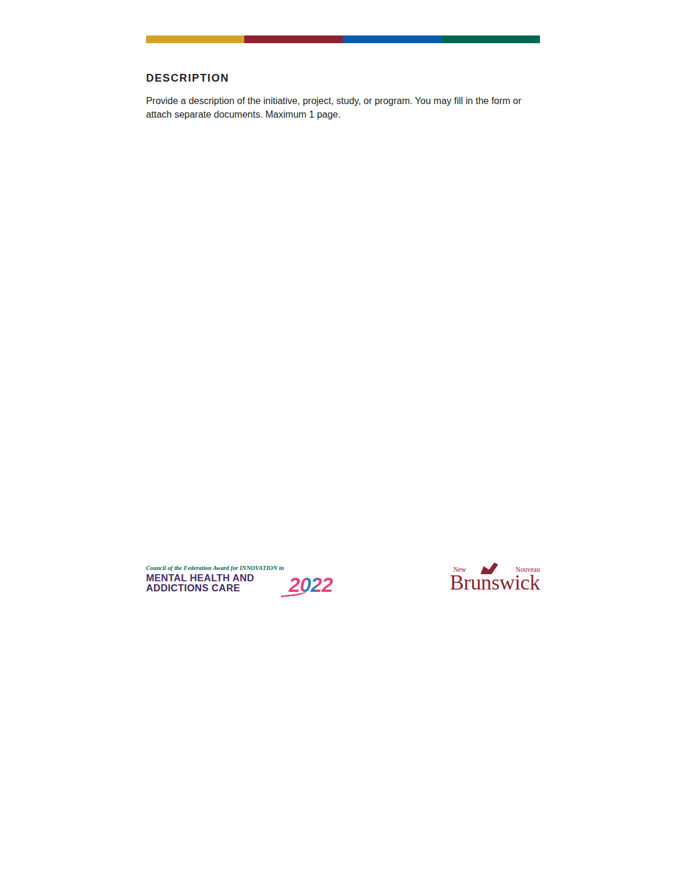Description
Provide a description of the initiative, project, study, or program. You may fill in the form or attach separate documents. Maximum 1 page.
Council of the Federation Award for INNOVATION in
Mental Health and
Addictions Care
2022
New Nouveau
Brunswick